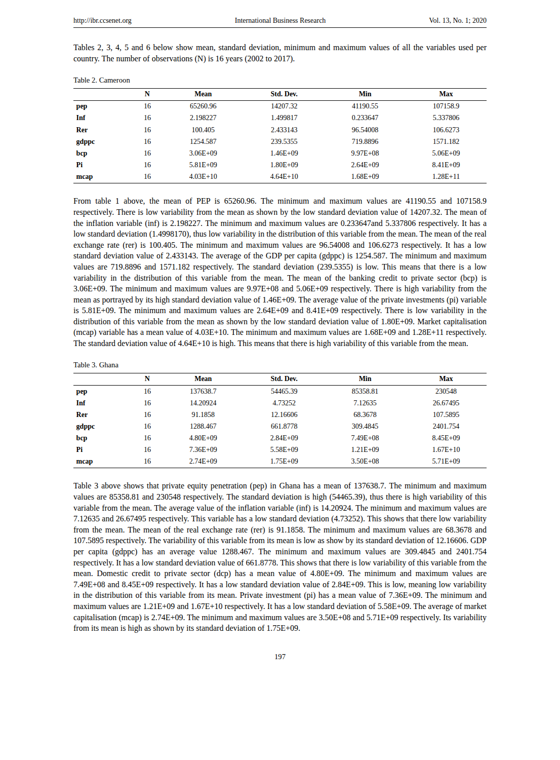http://ibr.ccsenet.org International Business Research Vol. 13, No. 1; 2020
Tables 2, 3, 4, 5 and 6 below show mean, standard deviation, minimum and maximum values of all the variables used per country. The number of observations (N) is 16 years (2002 to 2017).
Table 2. Cameroon
| | N | Mean | Std. Dev. | Min | Max |
| --- | --- | --- | --- | --- | --- |
| pep | 16 | 65260.96 | 14207.32 | 41190.55 | 107158.9 |
| Inf | 16 | 2.198227 | 1.499817 | 0.233647 | 5.337806 |
| Rer | 16 | 100.405 | 2.433143 | 96.54008 | 106.6273 |
| gdppc | 16 | 1254.587 | 239.5355 | 719.8896 | 1571.182 |
| bcp | 16 | 3.06E+09 | 1.46E+09 | 9.97E+08 | 5.06E+09 |
| Pi | 16 | 5.81E+09 | 1.80E+09 | 2.64E+09 | 8.41E+09 |
| mcap | 16 | 4.03E+10 | 4.64E+10 | 1.68E+09 | 1.28E+11 |
From table 1 above, the mean of PEP is 65260.96. The minimum and maximum values are 41190.55 and 107158.9 respectively. There is low variability from the mean as shown by the low standard deviation value of 14207.32. The mean of the inflation variable (inf) is 2.198227. The minimum and maximum values are 0.233647and 5.337806 respectively. It has a low standard deviation (1.4998170), thus low variability in the distribution of this variable from the mean. The mean of the real exchange rate (rer) is 100.405. The minimum and maximum values are 96.54008 and 106.6273 respectively. It has a low standard deviation value of 2.433143. The average of the GDP per capita (gdppc) is 1254.587. The minimum and maximum values are 719.8896 and 1571.182 respectively. The standard deviation (239.5355) is low. This means that there is a low variability in the distribution of this variable from the mean. The mean of the banking credit to private sector (bcp) is 3.06E+09. The minimum and maximum values are 9.97E+08 and 5.06E+09 respectively. There is high variability from the mean as portrayed by its high standard deviation value of 1.46E+09. The average value of the private investments (pi) variable is 5.81E+09. The minimum and maximum values are 2.64E+09 and 8.41E+09 respectively. There is low variability in the distribution of this variable from the mean as shown by the low standard deviation value of 1.80E+09. Market capitalisation (mcap) variable has a mean value of 4.03E+10. The minimum and maximum values are 1.68E+09 and 1.28E+11 respectively. The standard deviation value of 4.64E+10 is high. This means that there is high variability of this variable from the mean.
Table 3. Ghana
| | N | Mean | Std. Dev. | Min | Max |
| --- | --- | --- | --- | --- | --- |
| pep | 16 | 137638.7 | 54465.39 | 85358.81 | 230548 |
| Inf | 16 | 14.20924 | 4.73252 | 7.12635 | 26.67495 |
| Rer | 16 | 91.1858 | 12.16606 | 68.3678 | 107.5895 |
| gdppc | 16 | 1288.467 | 661.8778 | 309.4845 | 2401.754 |
| bcp | 16 | 4.80E+09 | 2.84E+09 | 7.49E+08 | 8.45E+09 |
| Pi | 16 | 7.36E+09 | 5.58E+09 | 1.21E+09 | 1.67E+10 |
| mcap | 16 | 2.74E+09 | 1.75E+09 | 3.50E+08 | 5.71E+09 |
Table 3 above shows that private equity penetration (pep) in Ghana has a mean of 137638.7. The minimum and maximum values are 85358.81 and 230548 respectively. The standard deviation is high (54465.39), thus there is high variability of this variable from the mean. The average value of the inflation variable (inf) is 14.20924. The minimum and maximum values are 7.12635 and 26.67495 respectively. This variable has a low standard deviation (4.73252). This shows that there low variability from the mean. The mean of the real exchange rate (rer) is 91.1858. The minimum and maximum values are 68.3678 and 107.5895 respectively. The variability of this variable from its mean is low as show by its standard deviation of 12.16606. GDP per capita (gdppc) has an average value 1288.467. The minimum and maximum values are 309.4845 and 2401.754 respectively. It has a low standard deviation value of 661.8778. This shows that there is low variability of this variable from the mean. Domestic credit to private sector (dcp) has a mean value of 4.80E+09. The minimum and maximum values are 7.49E+08 and 8.45E+09 respectively. It has a low standard deviation value of 2.84E+09. This is low, meaning low variability in the distribution of this variable from its mean. Private investment (pi) has a mean value of 7.36E+09. The minimum and maximum values are 1.21E+09 and 1.67E+10 respectively. It has a low standard deviation of 5.58E+09. The average of market capitalisation (mcap) is 2.74E+09. The minimum and maximum values are 3.50E+08 and 5.71E+09 respectively. Its variability from its mean is high as shown by its standard deviation of 1.75E+09.
197